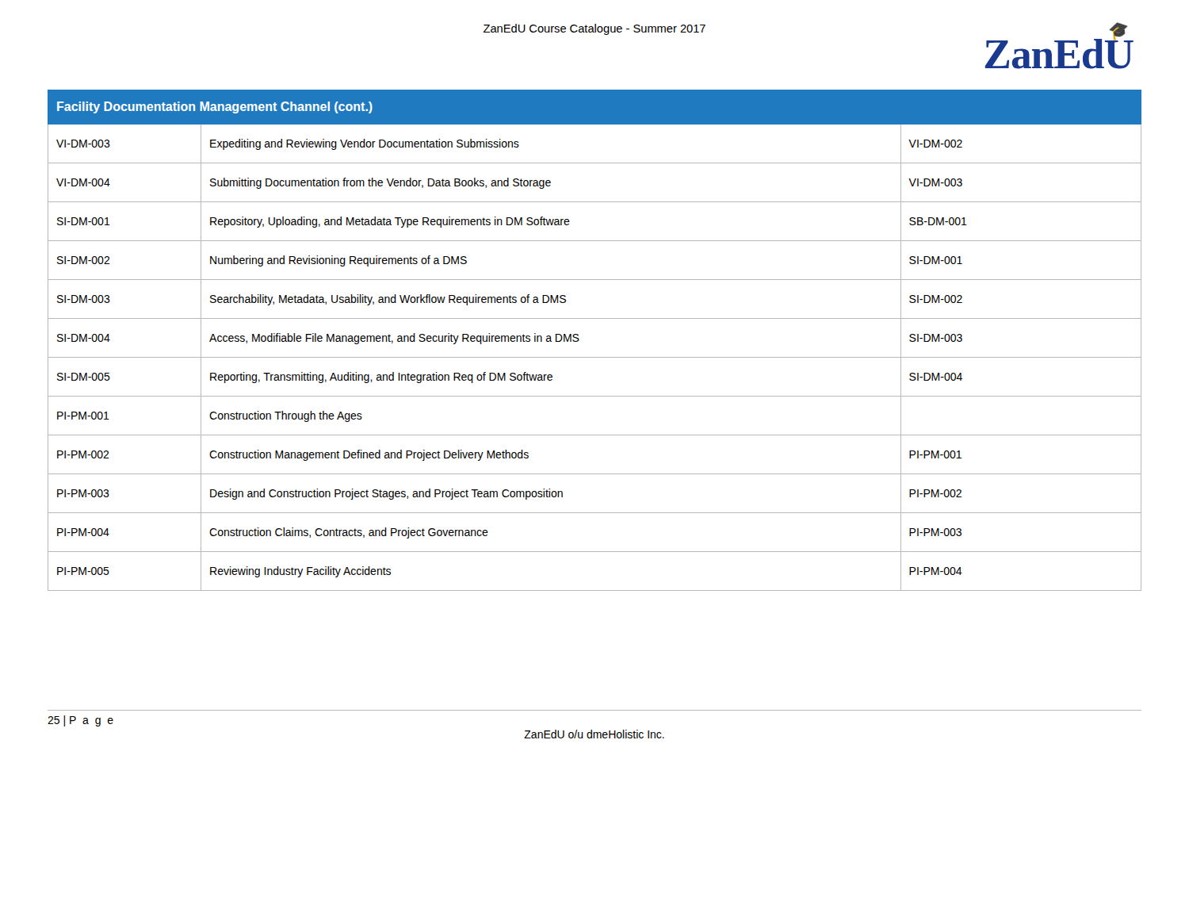ZanEdU Course Catalogue - Summer 2017
🎓Zan Ed U
| Facility Documentation Management Channel (cont.) |
| --- |
| VI-DM-003 | Expediting and Reviewing Vendor Documentation Submissions | VI-DM-002 |
| VI-DM-004 | Submitting Documentation from the Vendor, Data Books, and Storage | VI-DM-003 |
| SI-DM-001 | Repository, Uploading, and Metadata Type Requirements in DM Software | SB-DM-001 |
| SI-DM-002 | Numbering and Revisioning Requirements of a DMS | SI-DM-001 |
| SI-DM-003 | Searchability, Metadata, Usability, and Workflow Requirements of a DMS | SI-DM-002 |
| SI-DM-004 | Access, Modifiable File Management, and Security Requirements in a DMS | SI-DM-003 |
| SI-DM-005 | Reporting, Transmitting, Auditing, and Integration Req of DM Software | SI-DM-004 |
| PI-PM-001 | Construction Through the Ages | |
| PI-PM-002 | Construction Management Defined and Project Delivery Methods | PI-PM-001 |
| PI-PM-003 | Design and Construction Project Stages, and Project Team Composition | PI-PM-002 |
| PI-PM-004 | Construction Claims, Contracts, and Project Governance | PI-PM-003 |
| PI-PM-005 | Reviewing Industry Facility Accidents | PI-PM-004 |
25 | P a g e
ZanEdU o/u dmeHolistic Inc.